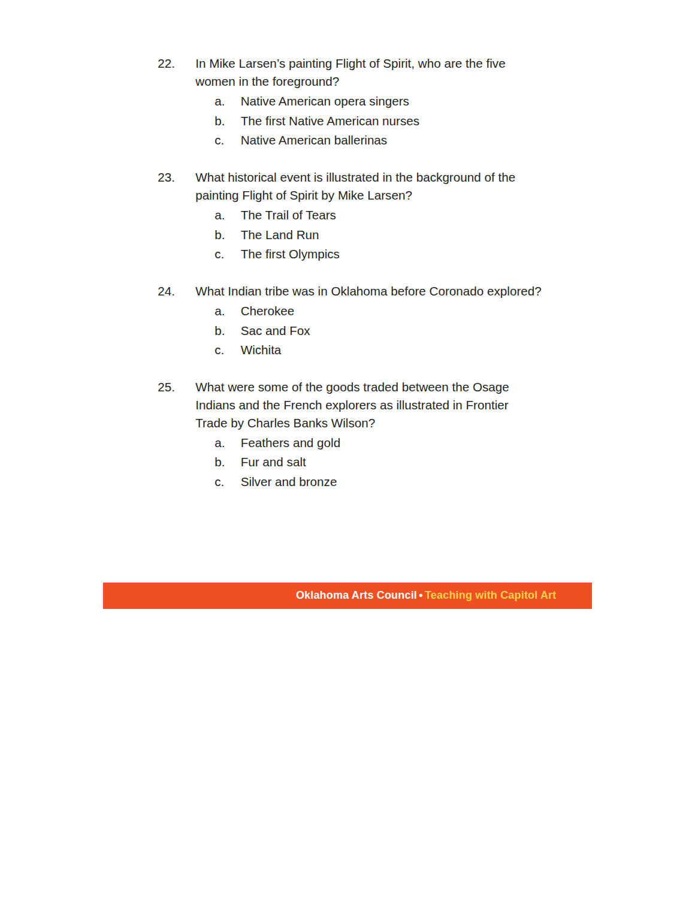22. In Mike Larsen’s painting Flight of Spirit, who are the five women in the foreground?
a. Native American opera singers
b. The first Native American nurses
c. Native American ballerinas
23. What historical event is illustrated in the background of the painting Flight of Spirit by Mike Larsen?
a. The Trail of Tears
b. The Land Run
c. The first Olympics
24. What Indian tribe was in Oklahoma before Coronado explored?
a. Cherokee
b. Sac and Fox
c. Wichita
25. What were some of the goods traded between the Osage Indians and the French explorers as illustrated in Frontier Trade by Charles Banks Wilson?
a. Feathers and gold
b. Fur and salt
c. Silver and bronze
Oklahoma Arts Council•Teaching with Capitol Art